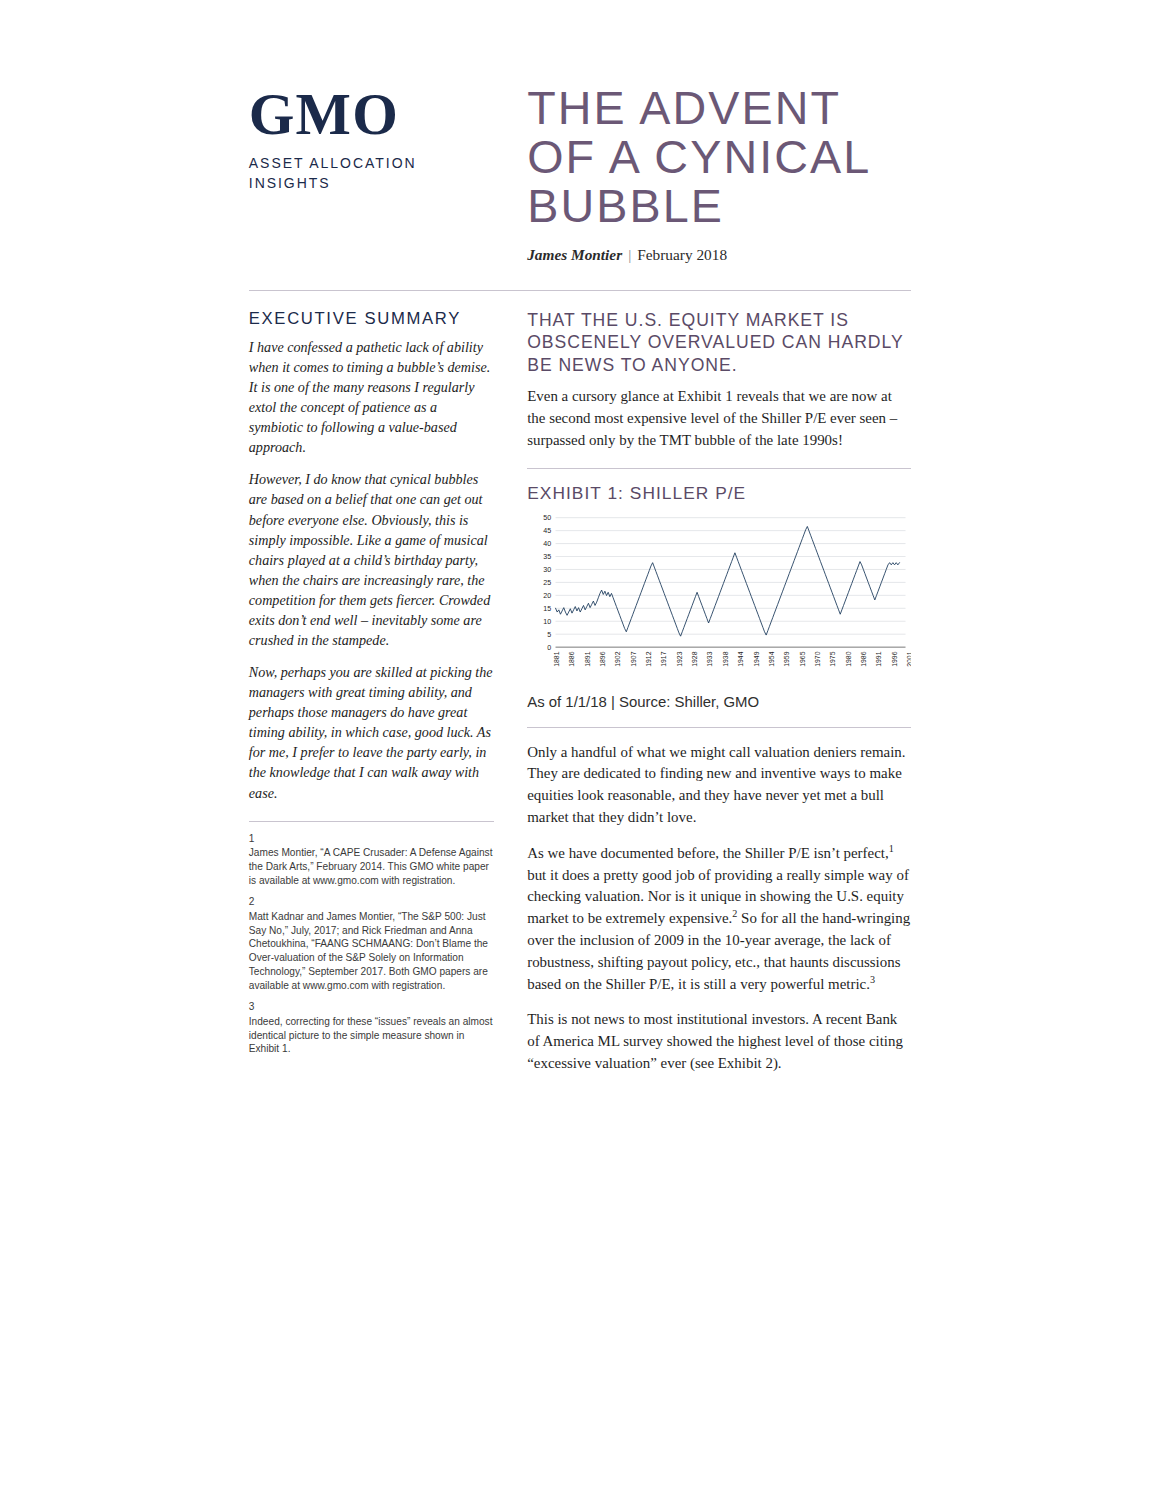GMO
Asset Allocation
Insights
The Advent of a Cynical Bubble
James Montier|February 2018
Executive Summary
I have confessed a pathetic lack of ability when it comes to timing a bubble’s demise. It is one of the many reasons I regularly extol the concept of patience as a symbiotic to following a value-based approach.
However, I do know that cynical bubbles are based on a belief that one can get out before everyone else. Obviously, this is simply impossible. Like a game of musical chairs played at a child’s birthday party, when the chairs are increasingly rare, the competition for them gets fiercer. Crowded exits don’t end well – inevitably some are crushed in the stampede.
Now, perhaps you are skilled at picking the managers with great timing ability, and perhaps those managers do have great timing ability, in which case, good luck. As for me, I prefer to leave the party early, in the knowledge that I can walk away with ease.
1 James Montier, “A CAPE Crusader: A Defense Against the Dark Arts,” February 2014. This GMO white paper is available at www.gmo.com with registration.
2 Matt Kadnar and James Montier, “The S&P 500: Just Say No,” July, 2017; and Rick Friedman and Anna Chetoukhina, “FAANG SCHMAANG: Don’t Blame the Over-valuation of the S&P Solely on Information Technology,” September 2017. Both GMO papers are available at www.gmo.com with registration.
3 Indeed, correcting for these “issues” reveals an almost identical picture to the simple measure shown in Exhibit 1.
That the U.S. equity market is obscenely overvalued can hardly be news to anyone.
Even a cursory glance at Exhibit 1 reveals that we are now at the second most expensive level of the Shiller P/E ever seen – surpassed only by the TMT bubble of the late 1990s!
Exhibit 1: Shiller P/E
50 45 40 35 30 25 20 15 10 5 0 1881 1886 1891 1896 1902 1907 1912 1917 1923 1928 1933 1938 1944 1949 1954 1959 1965 1970 1975 1980 1986 1991 1996 2001 2007 2012
As of 1/1/18 | Source: Shiller, GMO
Only a handful of what we might call valuation deniers remain. They are dedicated to finding new and inventive ways to make equities look reasonable, and they have never yet met a bull market that they didn’t love.
As we have documented before, the Shiller P/E isn’t perfect,1 but it does a pretty good job of providing a really simple way of checking valuation. Nor is it unique in showing the U.S. equity market to be extremely expensive.2 So for all the hand-wringing over the inclusion of 2009 in the 10-year average, the lack of robustness, shifting payout policy, etc., that haunts discussions based on the Shiller P/E, it is still a very powerful metric.3
This is not news to most institutional investors. A recent Bank of America ML survey showed the highest level of those citing “excessive valuation” ever (see Exhibit 2).